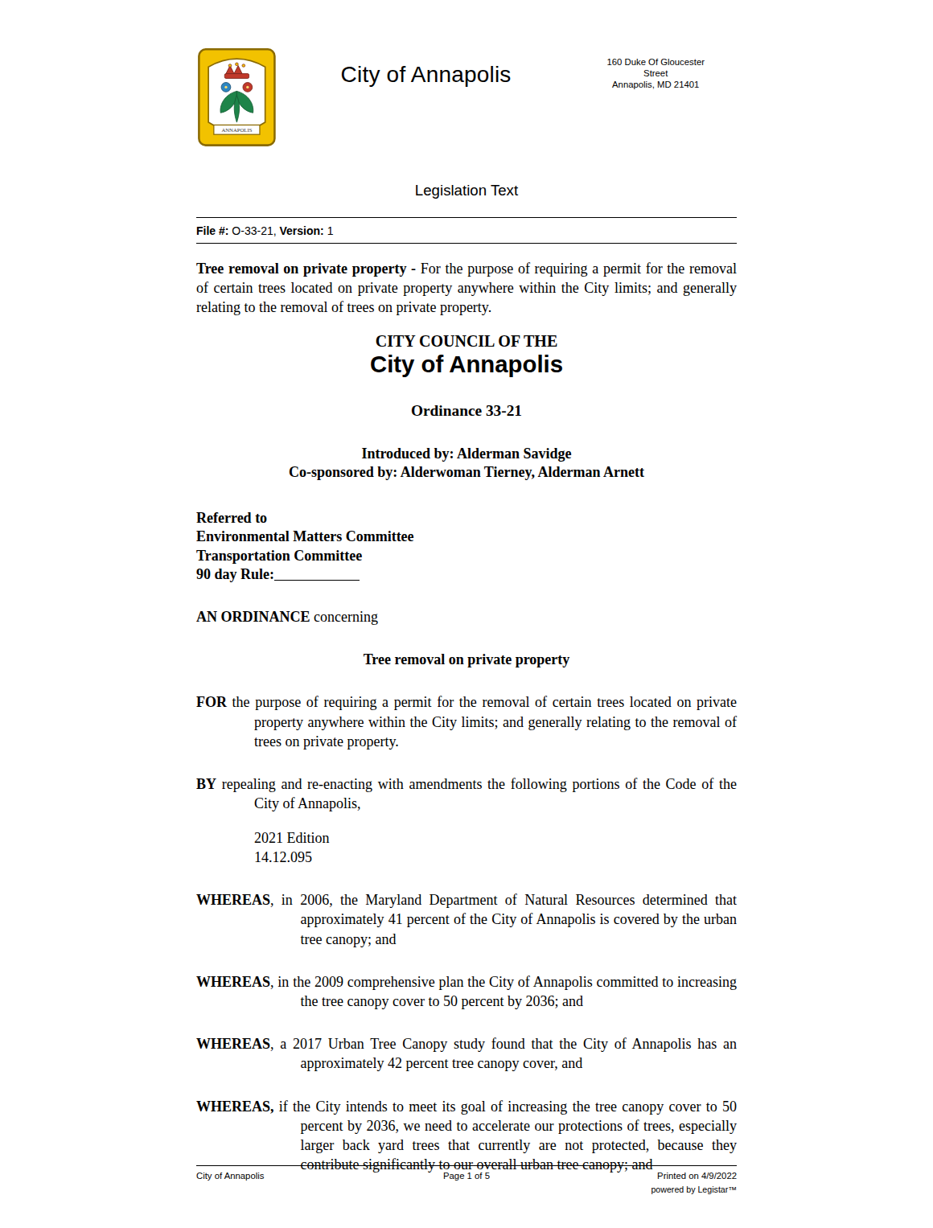ANNAPOLIS
City of Annapolis
160 Duke Of Gloucester
Street
Annapolis, MD 21401
Legislation Text
File #: O-33-21, Version: 1
Tree removal on private property - For the purpose of requiring a permit for the removal of certain trees located on private property anywhere within the City limits; and generally relating to the removal of trees on private property.
CITY COUNCIL OF THE City of Annapolis
Ordinance 33-21
Introduced by: Alderman Savidge
Co-sponsored by: Alderwoman Tierney, Alderman Arnett
Referred to
Environmental Matters Committee
Transportation Committee
90 day Rule:
AN ORDINANCE concerning
Tree removal on private property
FOR the purpose of requiring a permit for the removal of certain trees located on private property anywhere within the City limits; and generally relating to the removal of trees on private property.
BY repealing and re-enacting with amendments the following portions of the Code of the City of Annapolis,
2021 Edition
14.12.095
WHEREAS, in 2006, the Maryland Department of Natural Resources determined that approximately 41 percent of the City of Annapolis is covered by the urban tree canopy; and
WHEREAS, in the 2009 comprehensive plan the City of Annapolis committed to increasing the tree canopy cover to 50 percent by 2036; and
WHEREAS, a 2017 Urban Tree Canopy study found that the City of Annapolis has an approximately 42 percent tree canopy cover, and
WHEREAS, if the City intends to meet its goal of increasing the tree canopy cover to 50 percent by 2036, we need to accelerate our protections of trees, especially larger back yard trees that currently are not protected, because they contribute significantly to our overall urban tree canopy; and
City of Annapolis
Page 1 of 5
Printed on 4/9/2022
powered by Legistar™